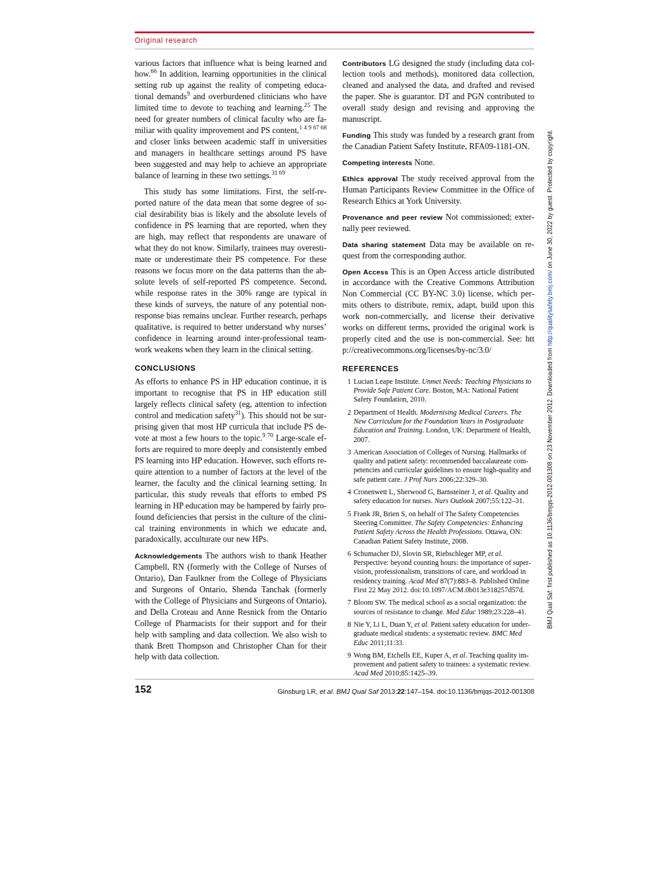BMJ Qual Saf: first published as 10.1136/bmjqs-2012-001308 on 23 November 2012. Downloaded from http://qualitysafety.bmj.com/ on June 30, 2022 by guest. Protected by copyright.
Original research
various factors that influence what is being learned and how.66 In addition, learning opportunities in the clinical setting rub up against the reality of competing educational demands9 and overburdened clinicians who have limited time to devote to teaching and learning.25 The need for greater numbers of clinical faculty who are familiar with quality improvement and PS content,1 4 9 67 68 and closer links between academic staff in universities and managers in healthcare settings around PS have been suggested and may help to achieve an appropriate balance of learning in these two settings.31 69
This study has some limitations. First, the self-reported nature of the data mean that some degree of social desirability bias is likely and the absolute levels of confidence in PS learning that are reported, when they are high, may reflect that respondents are unaware of what they do not know. Similarly, trainees may overestimate or underestimate their PS competence. For these reasons we focus more on the data patterns than the absolute levels of self-reported PS competence. Second, while response rates in the 30% range are typical in these kinds of surveys, the nature of any potential non-response bias remains unclear. Further research, perhaps qualitative, is required to better understand why nurses’ confidence in learning around inter-professional teamwork weakens when they learn in the clinical setting.
Conclusions
As efforts to enhance PS in HP education continue, it is important to recognise that PS in HP education still largely reflects clinical safety (eg, attention to infection control and medication safety31). This should not be surprising given that most HP curricula that include PS devote at most a few hours to the topic.9 70 Large-scale efforts are required to more deeply and consistently embed PS learning into HP education. However, such efforts require attention to a number of factors at the level of the learner, the faculty and the clinical learning setting. In particular, this study reveals that efforts to embed PS learning in HP education may be hampered by fairly profound deficiencies that persist in the culture of the clinical training environments in which we educate and, paradoxically, acculturate our new HPs.
Acknowledgements The authors wish to thank Heather Campbell, RN (formerly with the College of Nurses of Ontario), Dan Faulkner from the College of Physicians and Surgeons of Ontario, Shenda Tanchak (formerly with the College of Physicians and Surgeons of Ontario), and Della Croteau and Anne Resnick from the Ontario College of Pharmacists for their support and for their help with sampling and data collection. We also wish to thank Brett Thompson and Christopher Chan for their help with data collection.
Contributors LG designed the study (including data collection tools and methods), monitored data collection, cleaned and analysed the data, and drafted and revised the paper. She is guarantor. DT and PGN contributed to overall study design and revising and approving the manuscript.
Funding This study was funded by a research grant from the Canadian Patient Safety Institute, RFA09-1181-ON.
Competing interests None.
Ethics approval The study received approval from the Human Participants Review Committee in the Office of Research Ethics at York University.
Provenance and peer review Not commissioned; externally peer reviewed.
Data sharing statement Data may be available on request from the corresponding author.
Open Access This is an Open Access article distributed in accordance with the Creative Commons Attribution Non Commercial (CC BY-NC 3.0) license, which permits others to distribute, remix, adapt, build upon this work non-commercially, and license their derivative works on different terms, provided the original work is properly cited and the use is non-commercial. See: http://creativecommons.org/licenses/by-nc/3.0/
References
Lucian Leape Institute. Unmet Needs: Teaching Physicians to Provide Safe Patient Care. Boston, MA: National Patient Safety Foundation, 2010.
Department of Health. Modernising Medical Careers. The New Curriculum for the Foundation Years in Postgraduate Education and Training. London, UK: Department of Health, 2007.
American Association of Colleges of Nursing. Hallmarks of quality and patient safety: recommended baccalaureate competencies and curricular guidelines to ensure high-quality and safe patient care. J Prof Nurs 2006;22:329–30.
Cronenwett L, Sherwood G, Barnsteiner J, et al. Quality and safety education for nurses. Nurs Outlook 2007;55:122–31.
Frank JR, Brien S, on behalf of The Safety Competencies Steering Committee. The Safety Competencies: Enhancing Patient Safety Across the Health Professions. Ottawa, ON: Canadian Patient Safety Institute, 2008.
Schumacher DJ, Slovin SR, Riebschleger MP, et al. Perspective: beyond counting hours: the importance of supervision, professionalism, transitions of care, and workload in residency training. Acad Med 87(7):883–8. Published Online First 22 May 2012. doi:10.1097/ACM.0b013e318257d57d.
Bloom SW. The medical school as a social organization: the sources of resistance to change. Med Educ 1989;23:228–41.
Nie Y, Li L, Duan Y, et al. Patient safety education for undergraduate medical students: a systematic review. BMC Med Educ 2011;11:33.
Wong BM, Etchells EE, Kuper A, et al. Teaching quality improvement and patient safety to trainees: a systematic review. Acad Med 2010;85:1425–39.
152
Ginsburg LR, et al. BMJ Qual Saf 2013;22:147–154. doi:10.1136/bmjqs-2012-001308